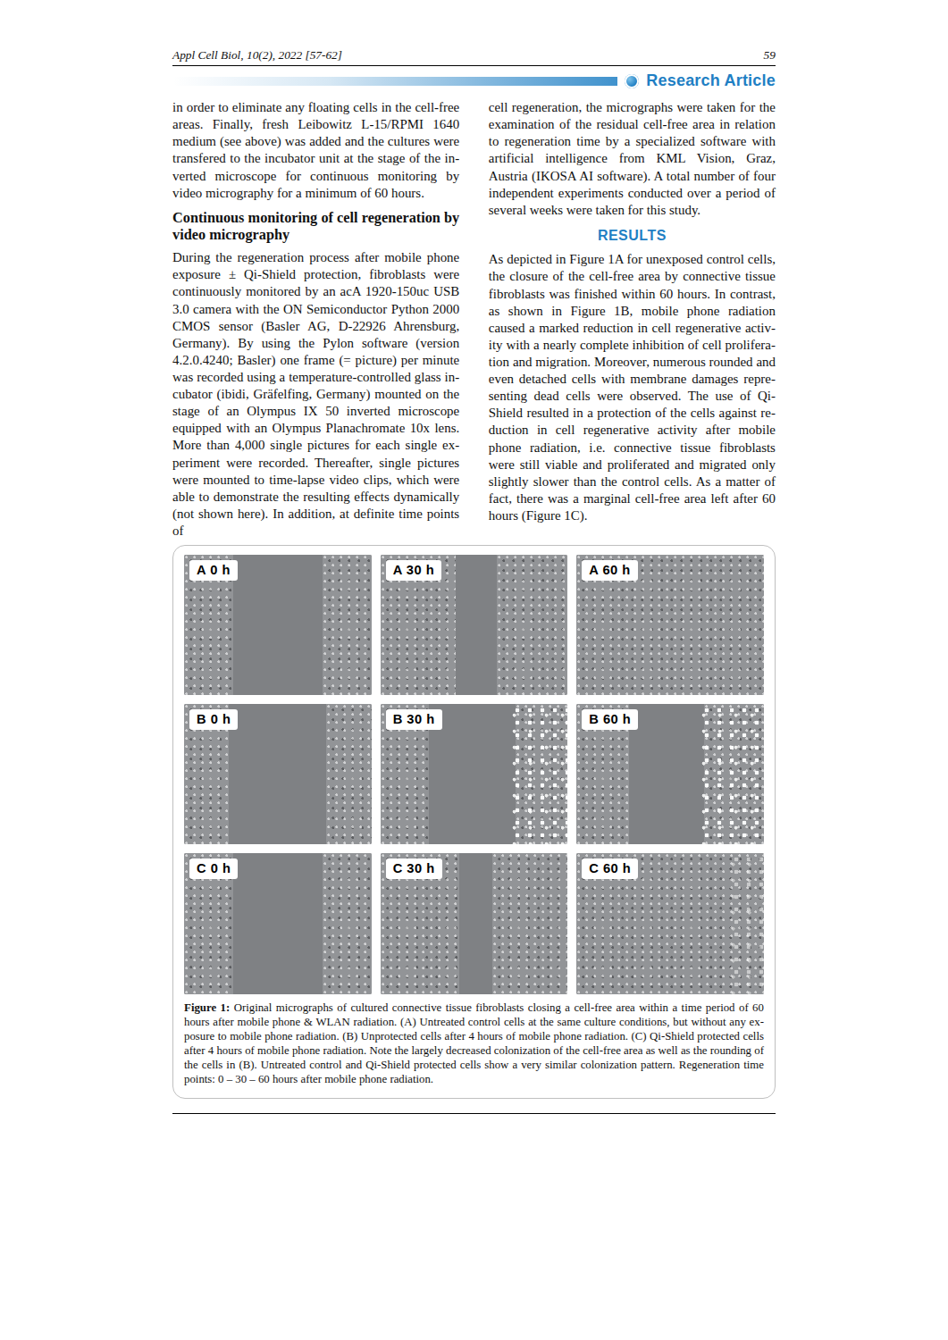Appl Cell Biol, 10(2), 2022 [57-62]
59
Research Article
in order to eliminate any floating cells in the cell-free areas. Finally, fresh Leibowitz L-15/RPMI 1640 medium (see above) was added and the cultures were transfered to the incubator unit at the stage of the inverted microscope for continuous monitoring by video micrography for a minimum of 60 hours.
Continuous monitoring of cell regeneration by video micrography
During the regeneration process after mobile phone exposure ± Qi-Shield protection, fibroblasts were continuously monitored by an acA 1920-150uc USB 3.0 camera with the ON Semiconductor Python 2000 CMOS sensor (Basler AG, D-22926 Ahrensburg, Germany). By using the Pylon software (version 4.2.0.4240; Basler) one frame (= picture) per minute was recorded using a temperature-controlled glass incubator (ibidi, Gräfelfing, Germany) mounted on the stage of an Olympus IX 50 inverted microscope equipped with an Olympus Planachromate 10x lens. More than 4,000 single pictures for each single experiment were recorded. Thereafter, single pictures were mounted to time-lapse video clips, which were able to demonstrate the resulting effects dynamically (not shown here). In addition, at definite time points of
cell regeneration, the micrographs were taken for the examination of the residual cell-free area in relation to regeneration time by a specialized software with artificial intelligence from KML Vision, Graz, Austria (IKOSA AI software). A total number of four independent experiments conducted over a period of several weeks were taken for this study.
RESULTS
As depicted in Figure 1A for unexposed control cells, the closure of the cell-free area by connective tissue fibroblasts was finished within 60 hours. In contrast, as shown in Figure 1B, mobile phone radiation caused a marked reduction in cell regenerative activity with a nearly complete inhibition of cell proliferation and migration. Moreover, numerous rounded and even detached cells with membrane damages representing dead cells were observed. The use of Qi-Shield resulted in a protection of the cells against reduction in cell regenerative activity after mobile phone radiation, i.e. connective tissue fibroblasts were still viable and proliferated and migrated only slightly slower than the control cells. As a matter of fact, there was a marginal cell-free area left after 60 hours (Figure 1C).
A 0 h
A 30 h
A 60 h
B 0 h
B 30 h
B 60 h
C 0 h
C 30 h
C 60 h
Figure 1: Original micrographs of cultured connective tissue fibroblasts closing a cell-free area within a time period of 60 hours after mobile phone & WLAN radiation. (A) Untreated control cells at the same culture conditions, but without any exposure to mobile phone radiation. (B) Unprotected cells after 4 hours of mobile phone radiation. (C) Qi-Shield protected cells after 4 hours of mobile phone radiation. Note the largely decreased colonization of the cell-free area as well as the rounding of the cells in (B). Untreated control and Qi-Shield protected cells show a very similar colonization pattern. Regeneration time points: 0 – 30 – 60 hours after mobile phone radiation.